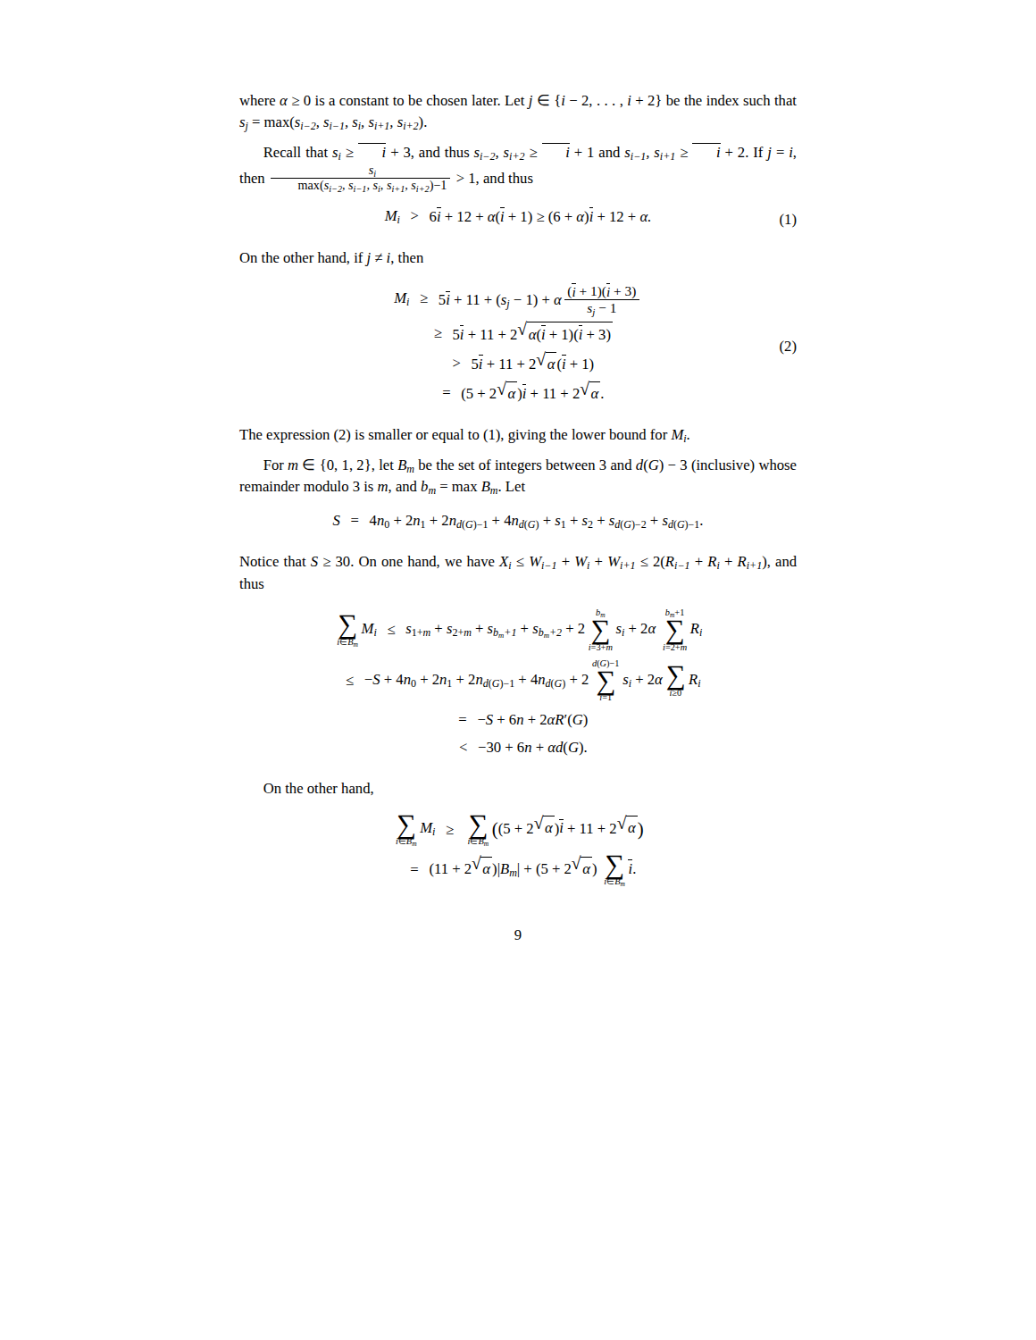where α ≥ 0 is a constant to be chosen later. Let j ∈ {i − 2, . . . , i + 2} be the index such that sj = max(si−2, si−1, si, si+1, si+2).
Recall that si ≥ i + 3, and thus si−2, si+2 ≥ i + 1 and si−1, si+1 ≥ i + 2. If j = i, then si max(si−2, si−1, si, si+1, si+2)−1 > 1, and thus
Mi > 6 i + 12 + α(i + 1) ≥ (6 + α) i + 12 + α.
(1)
On the other hand, if j ≠ i, then
Mi ≥ 5 i + 11 + (sj − 1) + α(i + 1)(i + 3) sj − 1
≥ 5 i + 11 + 2 α(i + 1)(i + 3)
> 5 i + 11 + 2 α(i + 1)
= (5 + 2 α) i + 11 + 2 α.
(2)
The expression (2) is smaller or equal to (1), giving the lower bound for Mi.
For m ∈ {0, 1, 2}, let Bm be the set of integers between 3 and d(G) − 3 (inclusive) whose remainder modulo 3 is m, and bm = max Bm. Let
S = 4 n0 + 2 n1 + 2 nd(G)−1 + 4 nd(G) + s1 + s2 + sd(G)−2 + sd(G)−1.
Notice that S ≥ 30. On one hand, we have Xi ≤ Wi−1 + Wi + Wi+1 ≤ 2(Ri−1 + Ri + Ri+1), and thus
∑i∈Bm Mi ≤ s1+m + s2+m + sbm+1 + sbm+2 + 2 bm∑i=3+m si + 2 α bm+1∑i=2+m Ri
≤ −S + 4 n0 + 2 n1 + 2 nd(G)−1 + 4 nd(G) + 2 d(G)−1∑i=1 si + 2 α∑i≥0 Ri
= −S + 6 n + 2 αR′(G)
< −30 + 6 n + αd(G).
On the other hand,
∑i∈Bm Mi ≥ ∑i∈Bm((5 + 2 α) i + 11 + 2 α)
= (11 + 2 α)|Bm| + (5 + 2 α) ∑i∈Bm i.
9